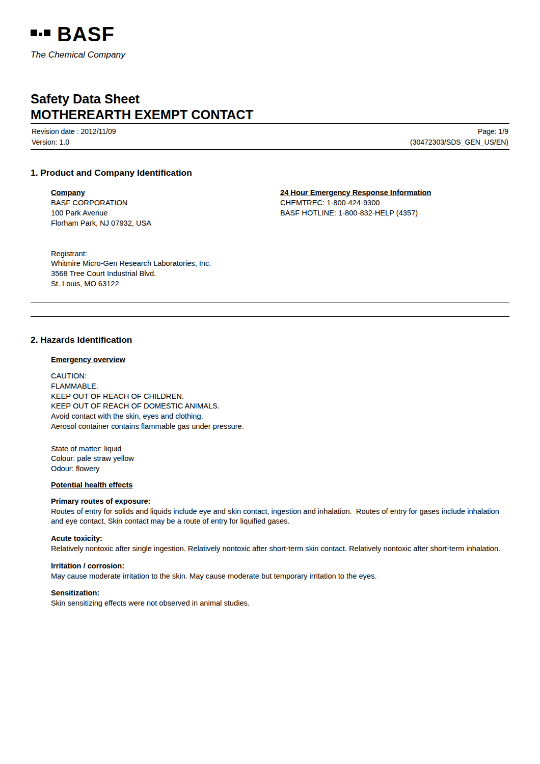BASF
The Chemical Company
Safety Data SheetMOTHEREARTH EXEMPT CONTACT
| Revision date : 2012/11/09 | Page: 1/9 |
| Version: 1.0 | (30472303/SDS_GEN_US/EN) |
1. Product and Company Identification
| Company BASF CORPORATION 100 Park Avenue Florham Park, NJ 07932, USA | 24 Hour Emergency Response Information CHEMTREC: 1-800-424-9300 BASF HOTLINE: 1-800-832-HELP (4357) |
Registrant:
Whitmire Micro-Gen Research Laboratories, Inc.
3568 Tree Court Industrial Blvd.
St. Louis, MO 63122
2. Hazards Identification
Emergency overview
CAUTION:
FLAMMABLE.
KEEP OUT OF REACH OF CHILDREN.
KEEP OUT OF REACH OF DOMESTIC ANIMALS.
Avoid contact with the skin, eyes and clothing.
Aerosol container contains flammable gas under pressure.
State of matter: liquid
Colour: pale straw yellow
Odour: flowery
Potential health effects
Primary routes of exposure:
Routes of entry for solids and liquids include eye and skin contact, ingestion and inhalation. Routes of entry for gases include inhalation and eye contact. Skin contact may be a route of entry for liquified gases.
Acute toxicity:
Relatively nontoxic after single ingestion. Relatively nontoxic after short-term skin contact. Relatively nontoxic after short-term inhalation.
Irritation / corrosion:
May cause moderate irritation to the skin. May cause moderate but temporary irritation to the eyes.
Sensitization:
Skin sensitizing effects were not observed in animal studies.